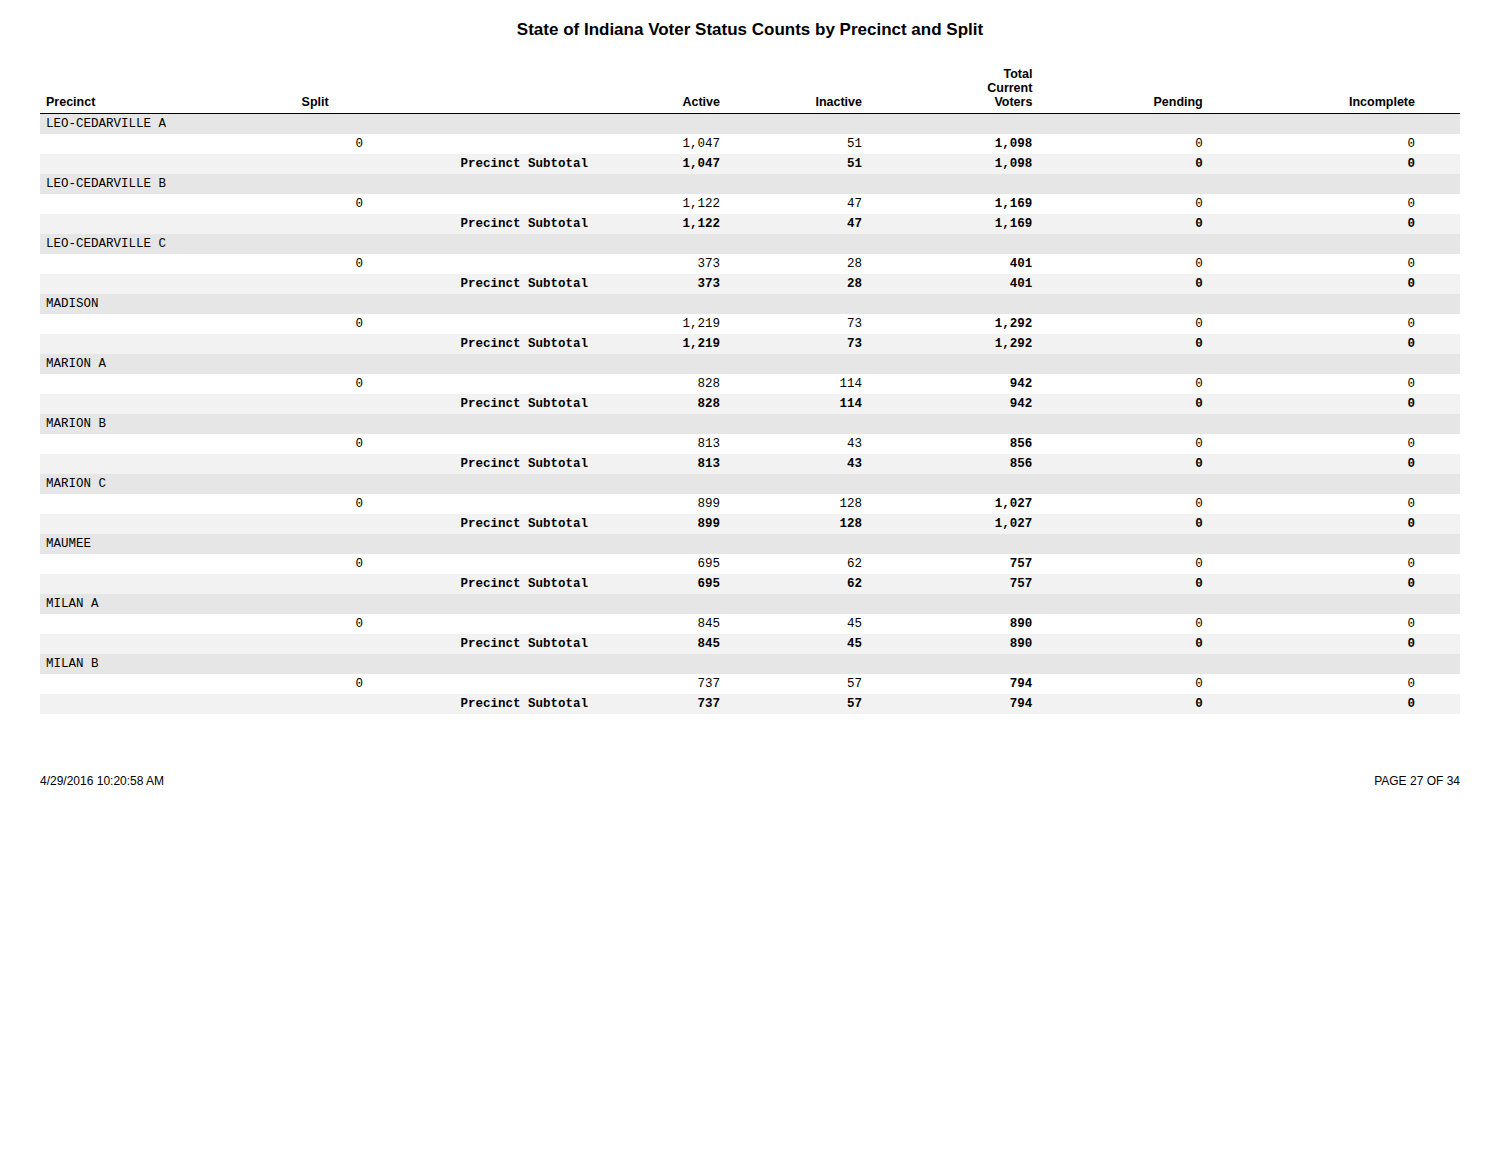State of Indiana Voter Status Counts by Precinct and Split
| Precinct | Split | Active | Inactive | Total Current Voters | Pending | Incomplete |
| --- | --- | --- | --- | --- | --- | --- |
| LEO-CEDARVILLE A | | | | | | |
| | 0 | 1,047 | 51 | 1,098 | 0 | 0 |
| | Precinct Subtotal | 1,047 | 51 | 1,098 | 0 | 0 |
| LEO-CEDARVILLE B | | | | | | |
| | 0 | 1,122 | 47 | 1,169 | 0 | 0 |
| | Precinct Subtotal | 1,122 | 47 | 1,169 | 0 | 0 |
| LEO-CEDARVILLE C | | | | | | |
| | 0 | 373 | 28 | 401 | 0 | 0 |
| | Precinct Subtotal | 373 | 28 | 401 | 0 | 0 |
| MADISON | | | | | | |
| | 0 | 1,219 | 73 | 1,292 | 0 | 0 |
| | Precinct Subtotal | 1,219 | 73 | 1,292 | 0 | 0 |
| MARION A | | | | | | |
| | 0 | 828 | 114 | 942 | 0 | 0 |
| | Precinct Subtotal | 828 | 114 | 942 | 0 | 0 |
| MARION B | | | | | | |
| | 0 | 813 | 43 | 856 | 0 | 0 |
| | Precinct Subtotal | 813 | 43 | 856 | 0 | 0 |
| MARION C | | | | | | |
| | 0 | 899 | 128 | 1,027 | 0 | 0 |
| | Precinct Subtotal | 899 | 128 | 1,027 | 0 | 0 |
| MAUMEE | | | | | | |
| | 0 | 695 | 62 | 757 | 0 | 0 |
| | Precinct Subtotal | 695 | 62 | 757 | 0 | 0 |
| MILAN A | | | | | | |
| | 0 | 845 | 45 | 890 | 0 | 0 |
| | Precinct Subtotal | 845 | 45 | 890 | 0 | 0 |
| MILAN B | | | | | | |
| | 0 | 737 | 57 | 794 | 0 | 0 |
| | Precinct Subtotal | 737 | 57 | 794 | 0 | 0 |
4/29/2016 10:20:58 AM
PAGE 27 OF 34